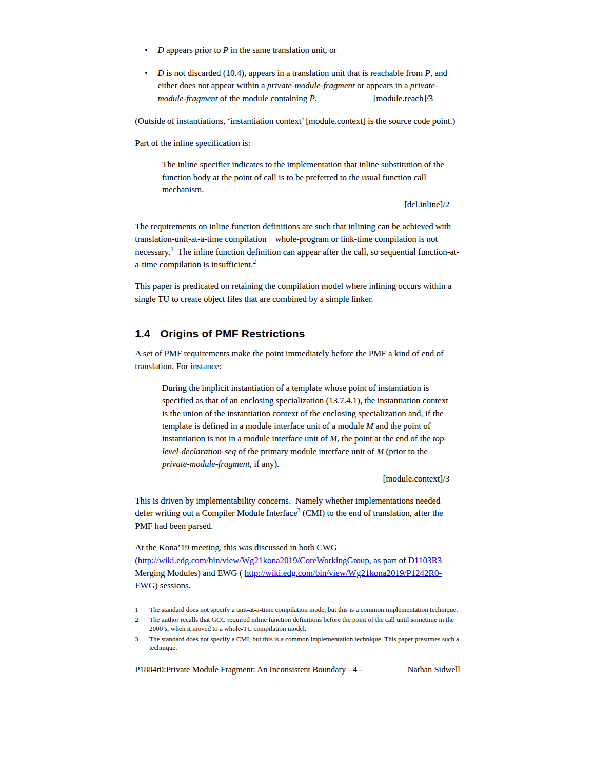D appears prior to P in the same translation unit, or
D is not discarded (10.4), appears in a translation unit that is reachable from P, and either does not appear within a private-module-fragment or appears in a private-module-fragment of the module containing P. [module.reach]/3
(Outside of instantiations, ‘instantiation context’ [module.context] is the source code point.)
Part of the inline specification is:
The inline specifier indicates to the implementation that inline substitution of the function body at the point of call is to be preferred to the usual function call mechanism.
[dcl.inline]/2
The requirements on inline function definitions are such that inlining can be achieved with translation-unit-at-a-time compilation – whole-program or link-time compilation is not necessary.1 The inline function definition can appear after the call, so sequential function-at-a-time compilation is insufficient.2
This paper is predicated on retaining the compilation model where inlining occurs within a single TU to create object files that are combined by a simple linker.
1.4 Origins of PMF Restrictions
A set of PMF requirements make the point immediately before the PMF a kind of end of translation. For instance:
During the implicit instantiation of a template whose point of instantiation is specified as that of an enclosing specialization (13.7.4.1), the instantiation context is the union of the instantiation context of the enclosing specialization and, if the template is defined in a module interface unit of a module M and the point of instantiation is not in a module interface unit of M, the point at the end of the top-level-declaration-seq of the primary module interface unit of M (prior to the private-module-fragment, if any).
[module.context]/3
This is driven by implementability concerns. Namely whether implementations needed defer writing out a Compiler Module Interface3 (CMI) to the end of translation, after the PMF had been parsed.
At the Kona’19 meeting, this was discussed in both CWG (http://wiki.edg.com/bin/view/Wg21kona2019/CoreWorkingGroup, as part of D1103R3 Merging Modules) and EWG ( http://wiki.edg.com/bin/view/Wg21kona2019/P1242R0-EWG) sessions.
1
The standard does not specify a unit-at-a-time compilation mode, but this is a common implementation technique.
2
The author recalls that GCC required inline function definitions before the point of the call until sometime in the 2000’s, when it moved to a whole-TU compilation model.
3
The standard does not specify a CMI, but this is a common implementation technique. This paper presumes such a technique.
P1884r0:Private Module Fragment: An Inconsistent Boundary - 4 -
Nathan Sidwell